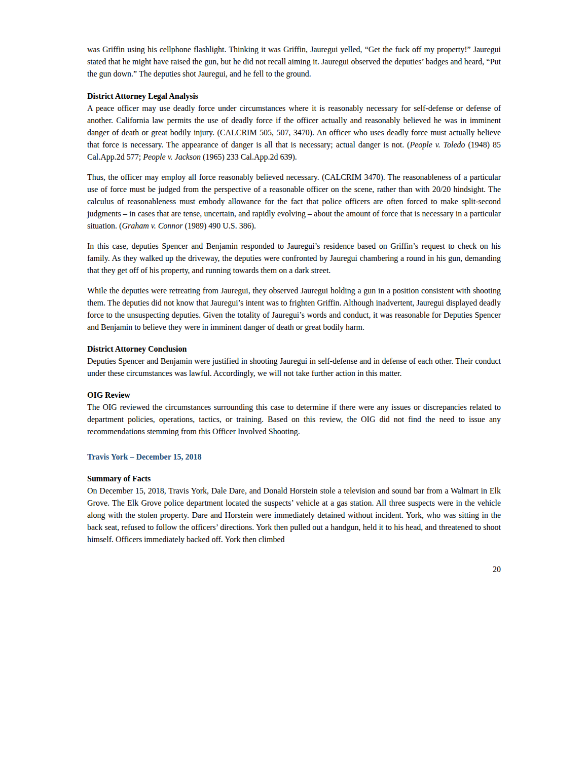was Griffin using his cellphone flashlight. Thinking it was Griffin, Jauregui yelled, “Get the fuck off my property!” Jauregui stated that he might have raised the gun, but he did not recall aiming it. Jauregui observed the deputies’ badges and heard, “Put the gun down.” The deputies shot Jauregui, and he fell to the ground.
District Attorney Legal Analysis
A peace officer may use deadly force under circumstances where it is reasonably necessary for self-defense or defense of another. California law permits the use of deadly force if the officer actually and reasonably believed he was in imminent danger of death or great bodily injury. (CALCRIM 505, 507, 3470). An officer who uses deadly force must actually believe that force is necessary. The appearance of danger is all that is necessary; actual danger is not. (People v. Toledo (1948) 85 Cal.App.2d 577; People v. Jackson (1965) 233 Cal.App.2d 639).
Thus, the officer may employ all force reasonably believed necessary. (CALCRIM 3470). The reasonableness of a particular use of force must be judged from the perspective of a reasonable officer on the scene, rather than with 20/20 hindsight. The calculus of reasonableness must embody allowance for the fact that police officers are often forced to make split-second judgments – in cases that are tense, uncertain, and rapidly evolving – about the amount of force that is necessary in a particular situation. (Graham v. Connor (1989) 490 U.S. 386).
In this case, deputies Spencer and Benjamin responded to Jauregui’s residence based on Griffin’s request to check on his family. As they walked up the driveway, the deputies were confronted by Jauregui chambering a round in his gun, demanding that they get off of his property, and running towards them on a dark street.
While the deputies were retreating from Jauregui, they observed Jauregui holding a gun in a position consistent with shooting them. The deputies did not know that Jauregui’s intent was to frighten Griffin. Although inadvertent, Jauregui displayed deadly force to the unsuspecting deputies. Given the totality of Jauregui’s words and conduct, it was reasonable for Deputies Spencer and Benjamin to believe they were in imminent danger of death or great bodily harm.
District Attorney Conclusion
Deputies Spencer and Benjamin were justified in shooting Jauregui in self-defense and in defense of each other. Their conduct under these circumstances was lawful. Accordingly, we will not take further action in this matter.
OIG Review
The OIG reviewed the circumstances surrounding this case to determine if there were any issues or discrepancies related to department policies, operations, tactics, or training. Based on this review, the OIG did not find the need to issue any recommendations stemming from this Officer Involved Shooting.
Travis York – December 15, 2018
Summary of Facts
On December 15, 2018, Travis York, Dale Dare, and Donald Horstein stole a television and sound bar from a Walmart in Elk Grove. The Elk Grove police department located the suspects’ vehicle at a gas station. All three suspects were in the vehicle along with the stolen property. Dare and Horstein were immediately detained without incident. York, who was sitting in the back seat, refused to follow the officers’ directions. York then pulled out a handgun, held it to his head, and threatened to shoot himself. Officers immediately backed off. York then climbed
20